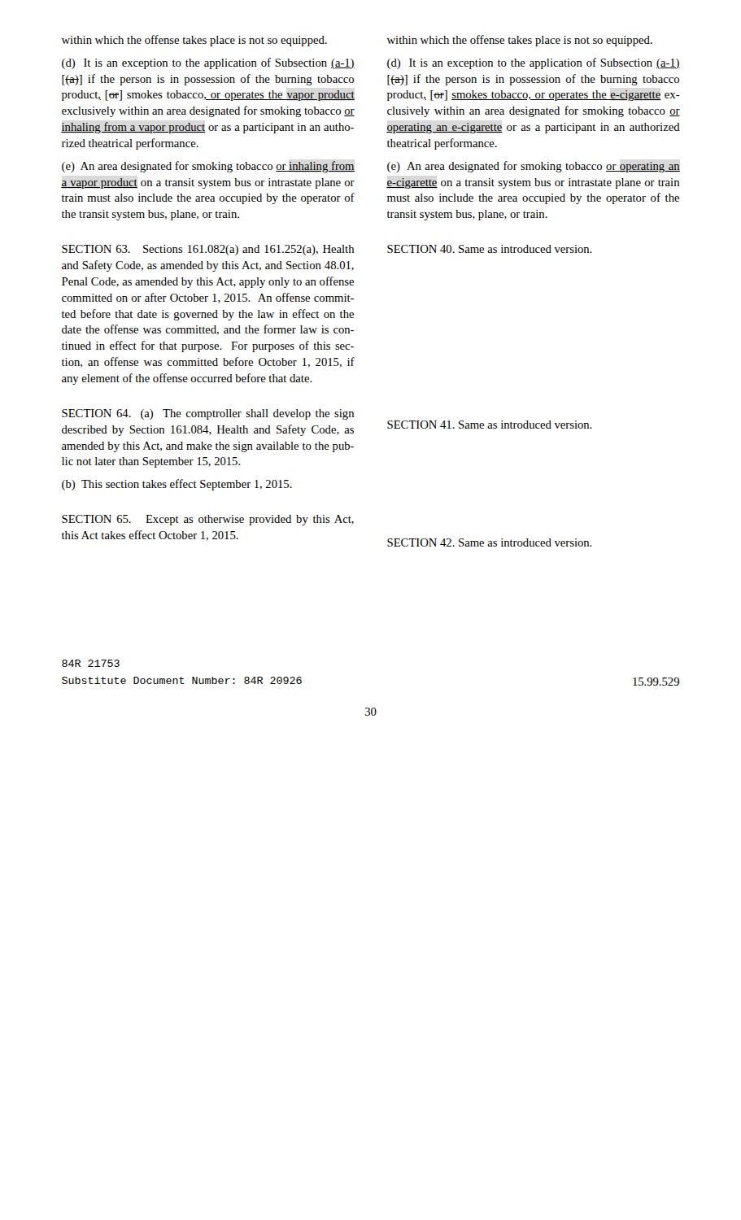within which the offense takes place is not so equipped.
(d) It is an exception to the application of Subsection (a-1) [(a)] if the person is in possession of the burning tobacco product, [or] smokes tobacco, or operates the vapor product exclusively within an area designated for smoking tobacco or inhaling from a vapor product or as a participant in an authorized theatrical performance.
(e) An area designated for smoking tobacco or inhaling from a vapor product on a transit system bus or intrastate plane or train must also include the area occupied by the operator of the transit system bus, plane, or train.
SECTION 63. Sections 161.082(a) and 161.252(a), Health and Safety Code, as amended by this Act, and Section 48.01, Penal Code, as amended by this Act, apply only to an offense committed on or after October 1, 2015. An offense committed before that date is governed by the law in effect on the date the offense was committed, and the former law is continued in effect for that purpose. For purposes of this section, an offense was committed before October 1, 2015, if any element of the offense occurred before that date.
SECTION 64. (a) The comptroller shall develop the sign described by Section 161.084, Health and Safety Code, as amended by this Act, and make the sign available to the public not later than September 15, 2015.
(b) This section takes effect September 1, 2015.
SECTION 65. Except as otherwise provided by this Act, this Act takes effect October 1, 2015.
within which the offense takes place is not so equipped.
(d) It is an exception to the application of Subsection (a-1) [(a)] if the person is in possession of the burning tobacco product, [or] smokes tobacco, or operates the e-cigarette exclusively within an area designated for smoking tobacco or operating an e-cigarette or as a participant in an authorized theatrical performance.
(e) An area designated for smoking tobacco or operating an e-cigarette on a transit system bus or intrastate plane or train must also include the area occupied by the operator of the transit system bus, plane, or train.
SECTION 40. Same as introduced version.
SECTION 41. Same as introduced version.
SECTION 42. Same as introduced version.
84R 21753
Substitute Document Number: 84R 20926
15.99.529
30